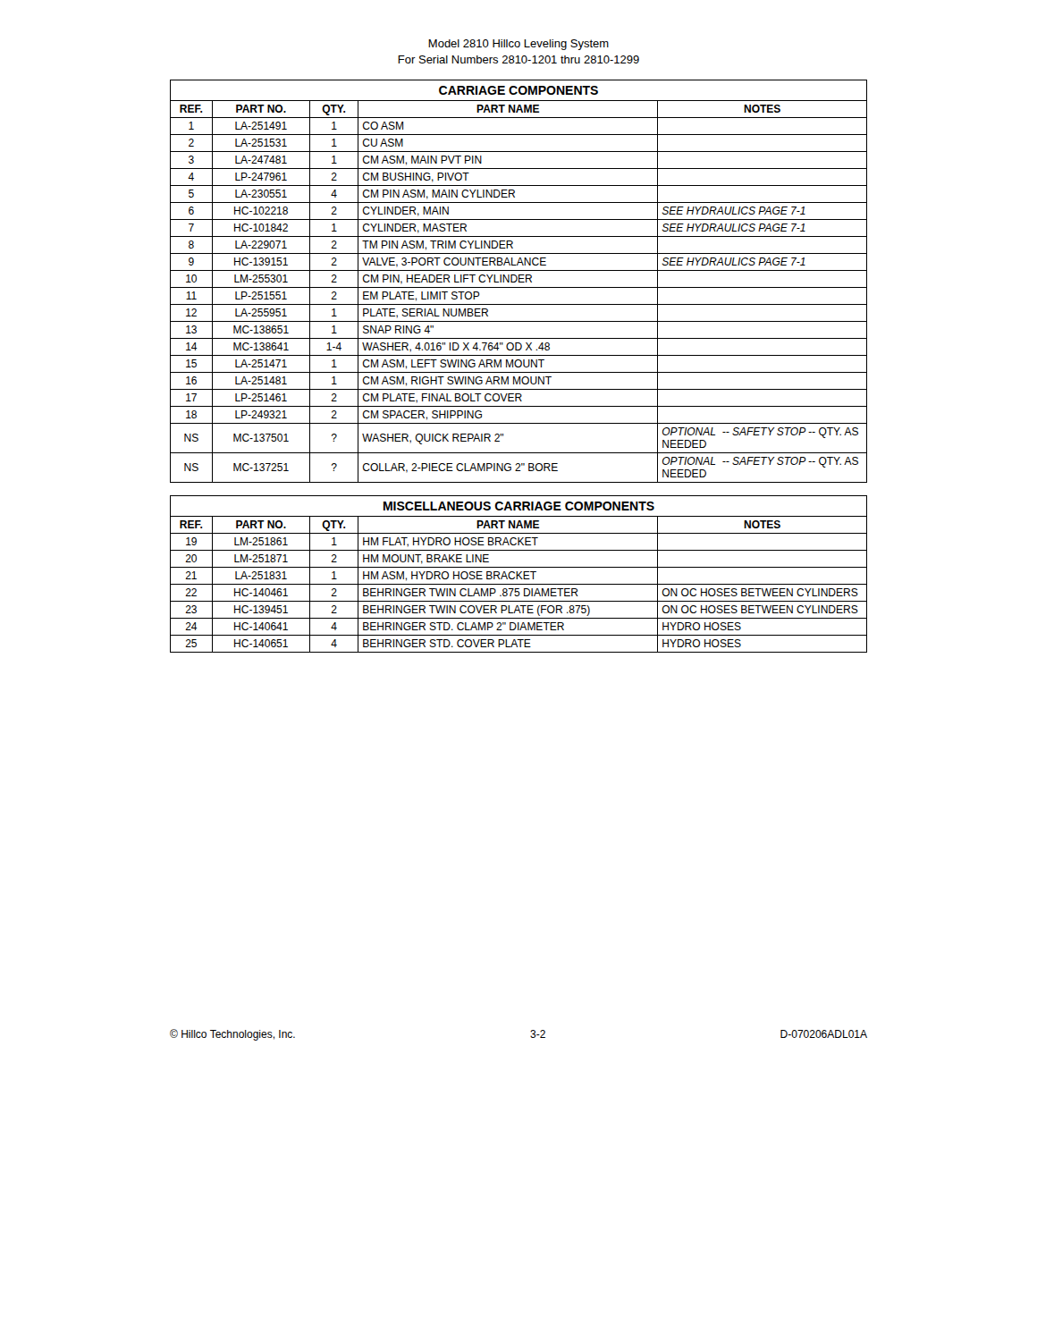Model 2810 Hillco Leveling System
For Serial Numbers 2810-1201 thru 2810-1299
CARRIAGE COMPONENTS
| REF. | PART NO. | QTY. | PART NAME | NOTES |
| --- | --- | --- | --- | --- |
| 1 | LA-251491 | 1 | CO ASM | |
| 2 | LA-251531 | 1 | CU ASM | |
| 3 | LA-247481 | 1 | CM ASM, MAIN PVT PIN | |
| 4 | LP-247961 | 2 | CM BUSHING, PIVOT | |
| 5 | LA-230551 | 4 | CM PIN ASM, MAIN CYLINDER | |
| 6 | HC-102218 | 2 | CYLINDER, MAIN | SEE HYDRAULICS PAGE 7-1 |
| 7 | HC-101842 | 1 | CYLINDER, MASTER | SEE HYDRAULICS PAGE 7-1 |
| 8 | LA-229071 | 2 | TM PIN ASM, TRIM CYLINDER | |
| 9 | HC-139151 | 2 | VALVE, 3-PORT COUNTERBALANCE | SEE HYDRAULICS PAGE 7-1 |
| 10 | LM-255301 | 2 | CM PIN, HEADER LIFT CYLINDER | |
| 11 | LP-251551 | 2 | EM PLATE, LIMIT STOP | |
| 12 | LA-255951 | 1 | PLATE, SERIAL NUMBER | |
| 13 | MC-138651 | 1 | SNAP RING 4" | |
| 14 | MC-138641 | 1-4 | WASHER, 4.016" ID X 4.764" OD X .48 | |
| 15 | LA-251471 | 1 | CM ASM, LEFT SWING ARM MOUNT | |
| 16 | LA-251481 | 1 | CM ASM, RIGHT SWING ARM MOUNT | |
| 17 | LP-251461 | 2 | CM PLATE, FINAL BOLT COVER | |
| 18 | LP-249321 | 2 | CM SPACER, SHIPPING | |
| NS | MC-137501 | ? | WASHER, QUICK REPAIR 2" | OPTIONAL -- SAFETY STOP -- QTY. AS NEEDED |
| NS | MC-137251 | ? | COLLAR, 2-PIECE CLAMPING 2" BORE | OPTIONAL -- SAFETY STOP -- QTY. AS NEEDED |
MISCELLANEOUS CARRIAGE COMPONENTS
| REF. | PART NO. | QTY. | PART NAME | NOTES |
| --- | --- | --- | --- | --- |
| 19 | LM-251861 | 1 | HM FLAT, HYDRO HOSE BRACKET | |
| 20 | LM-251871 | 2 | HM MOUNT, BRAKE LINE | |
| 21 | LA-251831 | 1 | HM ASM, HYDRO HOSE BRACKET | |
| 22 | HC-140461 | 2 | BEHRINGER TWIN CLAMP .875 DIAMETER | ON OC HOSES BETWEEN CYLINDERS |
| 23 | HC-139451 | 2 | BEHRINGER TWIN COVER PLATE (FOR .875) | ON OC HOSES BETWEEN CYLINDERS |
| 24 | HC-140641 | 4 | BEHRINGER STD. CLAMP 2" DIAMETER | HYDRO HOSES |
| 25 | HC-140651 | 4 | BEHRINGER STD. COVER PLATE | HYDRO HOSES |
© Hillco Technologies, Inc. 3-2 D-070206ADL01A